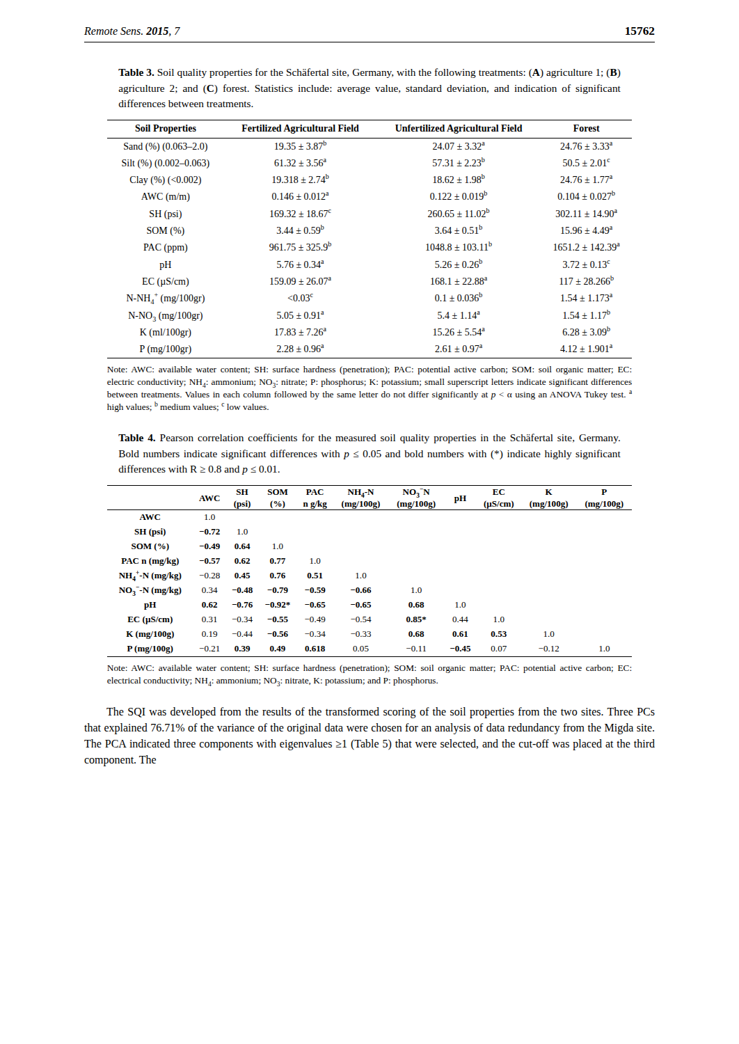Remote Sens. 2015, 7
15762
Table 3. Soil quality properties for the Schäfertal site, Germany, with the following treatments: (A) agriculture 1; (B) agriculture 2; and (C) forest. Statistics include: average value, standard deviation, and indication of significant differences between treatments.
| Soil Properties | Fertilized Agricultural Field | Unfertilized Agricultural Field | Forest |
| --- | --- | --- | --- |
| Sand (%) (0.063–2.0) | 19.35 ± 3.87 b | 24.07 ± 3.32 a | 24.76 ± 3.33 a |
| Silt (%) (0.002–0.063) | 61.32 ± 3.56 a | 57.31 ± 2.23 b | 50.5 ± 2.01 c |
| Clay (%) (<0.002) | 19.318 ± 2.74 b | 18.62 ± 1.98 b | 24.76 ± 1.77 a |
| AWC (m/m) | 0.146 ± 0.012 a | 0.122 ± 0.019 b | 0.104 ± 0.027 b |
| SH (psi) | 169.32 ± 18.67 c | 260.65 ± 11.02 b | 302.11 ± 14.90 a |
| SOM (%) | 3.44 ± 0.59 b | 3.64 ± 0.51 b | 15.96 ± 4.49 a |
| PAC (ppm) | 961.75 ± 325.9 b | 1048.8 ± 103.11 b | 1651.2 ± 142.39 a |
| pH | 5.76 ± 0.34 a | 5.26 ± 0.26 b | 3.72 ± 0.13 c |
| EC (µS/cm) | 159.09 ± 26.07 a | 168.1 ± 22.88 a | 117 ± 28.266 b |
| N-NH 4 + (mg/100gr) | <0.03 c | 0.1 ± 0.036 b | 1.54 ± 1.173 a |
| N-NO 3 (mg/100gr) | 5.05 ± 0.91 a | 5.4 ± 1.14 a | 1.54 ± 1.17 b |
| K (ml/100gr) | 17.83 ± 7.26 a | 15.26 ± 5.54 a | 6.28 ± 3.09 b |
| P (mg/100gr) | 2.28 ± 0.96 a | 2.61 ± 0.97 a | 4.12 ± 1.901 a |
Note: AWC: available water content; SH: surface hardness (penetration); PAC: potential active carbon; SOM: soil organic matter; EC: electric conductivity; NH4: ammonium; NO3: nitrate; P: phosphorus; K: potassium; small superscript letters indicate significant differences between treatments. Values in each column followed by the same letter do not differ significantly at p < α using an ANOVA Tukey test. a high values; b medium values; c low values.
Table 4. Pearson correlation coefficients for the measured soil quality properties in the Schäfertal site, Germany. Bold numbers indicate significant differences with p ≤ 0.05 and bold numbers with (*) indicate highly significant differences with R ≥ 0.8 and p ≤ 0.01.
| | AWC | SH | SOM | PAC | NH 4 -N | NO 3 − N | pH | EC | K | P |
| --- | --- | --- | --- | --- | --- | --- | --- | --- | --- | --- |
| | (psi) | (%) | n g/kg | (mg/100g) | (mg/100g) | (µS/cm) | (mg/100g) | (mg/100g) |
| AWC | 1.0 | | | | | | | | | |
| SH (psi) | −0.72 | 1.0 | | | | | | | | |
| SOM (%) | −0.49 | 0.64 | 1.0 | | | | | | | |
| PAC n (mg/kg) | −0.57 | 0.62 | 0.77 | 1.0 | | | | | | |
| NH 4 + -N (mg/kg) | −0.28 | 0.45 | 0.76 | 0.51 | 1.0 | | | | | |
| NO 3 − -N (mg/kg) | 0.34 | −0.48 | −0.79 | −0.59 | −0.66 | 1.0 | | | | |
| pH | 0.62 | −0.76 | −0.92* | −0.65 | −0.65 | 0.68 | 1.0 | | | |
| EC (µS/cm) | 0.31 | −0.34 | −0.55 | −0.49 | −0.54 | 0.85* | 0.44 | 1.0 | | |
| K (mg/100g) | 0.19 | −0.44 | −0.56 | −0.34 | −0.33 | 0.68 | 0.61 | 0.53 | 1.0 | |
| P (mg/100g) | −0.21 | 0.39 | 0.49 | 0.618 | 0.05 | −0.11 | −0.45 | 0.07 | −0.12 | 1.0 |
Note: AWC: available water content; SH: surface hardness (penetration); SOM: soil organic matter; PAC: potential active carbon; EC: electrical conductivity; NH4: ammonium; NO3: nitrate, K: potassium; and P: phosphorus.
The SQI was developed from the results of the transformed scoring of the soil properties from the two sites. Three PCs that explained 76.71% of the variance of the original data were chosen for an analysis of data redundancy from the Migda site. The PCA indicated three components with eigenvalues ≥1 (Table 5) that were selected, and the cut-off was placed at the third component. The